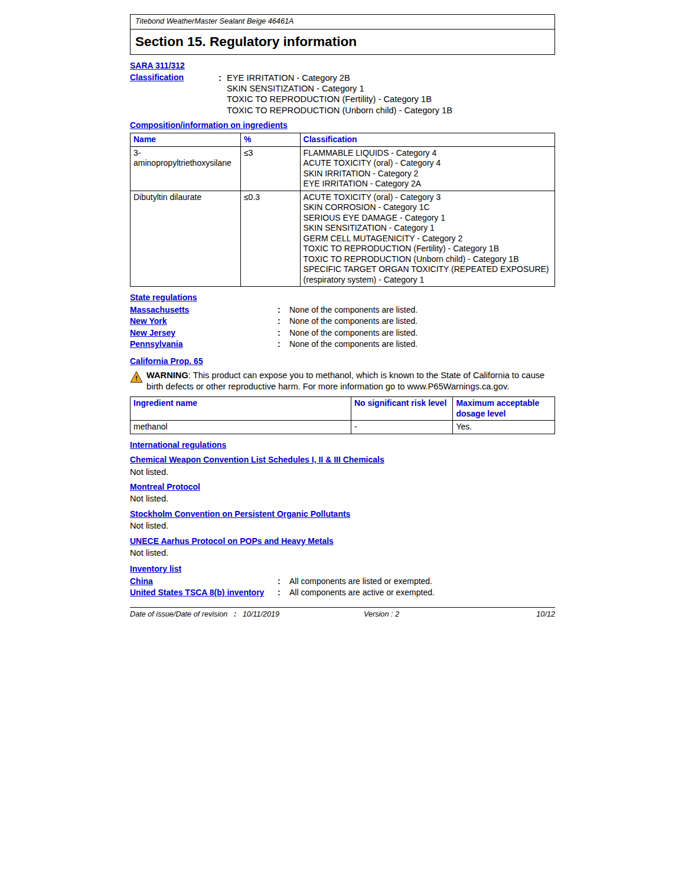Titebond WeatherMaster Sealant Beige 46461A
Section 15. Regulatory information
SARA 311/312
Classification
:
EYE IRRITATION - Category 2B
SKIN SENSITIZATION - Category 1
TOXIC TO REPRODUCTION (Fertility) - Category 1B
TOXIC TO REPRODUCTION (Unborn child) - Category 1B
Composition/information on ingredients
| Name | % | Classification |
| --- | --- | --- |
| 3-aminopropyltriethoxysilane | ≤3 | FLAMMABLE LIQUIDS - Category 4 ACUTE TOXICITY (oral) - Category 4 SKIN IRRITATION - Category 2 EYE IRRITATION - Category 2A |
| Dibutyltin dilaurate | ≤0.3 | ACUTE TOXICITY (oral) - Category 3 SKIN CORROSION - Category 1C SERIOUS EYE DAMAGE - Category 1 SKIN SENSITIZATION - Category 1 GERM CELL MUTAGENICITY - Category 2 TOXIC TO REPRODUCTION (Fertility) - Category 1B TOXIC TO REPRODUCTION (Unborn child) - Category 1B SPECIFIC TARGET ORGAN TOXICITY (REPEATED EXPOSURE) (respiratory system) - Category 1 |
State regulations
| Massachusetts | : | None of the components are listed. |
| New York | : | None of the components are listed. |
| New Jersey | : | None of the components are listed. |
| Pennsylvania | : | None of the components are listed. |
California Prop. 65
!
WARNING: This product can expose you to methanol, which is known to the State of California to cause birth defects or other reproductive harm. For more information go to www.P65Warnings.ca.gov.
| Ingredient name | No significant risk level | Maximum acceptable dosage level |
| --- | --- | --- |
| methanol | - | Yes. |
International regulations
Chemical Weapon Convention List Schedules I, II & III Chemicals
Not listed.
Montreal Protocol
Not listed.
Stockholm Convention on Persistent Organic Pollutants
Not listed.
UNECE Aarhus Protocol on POPs and Heavy Metals
Not listed.
Inventory list
| China | : | All components are listed or exempted. |
| United States TSCA 8(b) inventory | : | All components are active or exempted. |
Date of issue/Date of revision : 10/11/2019
Version : 2
10/12